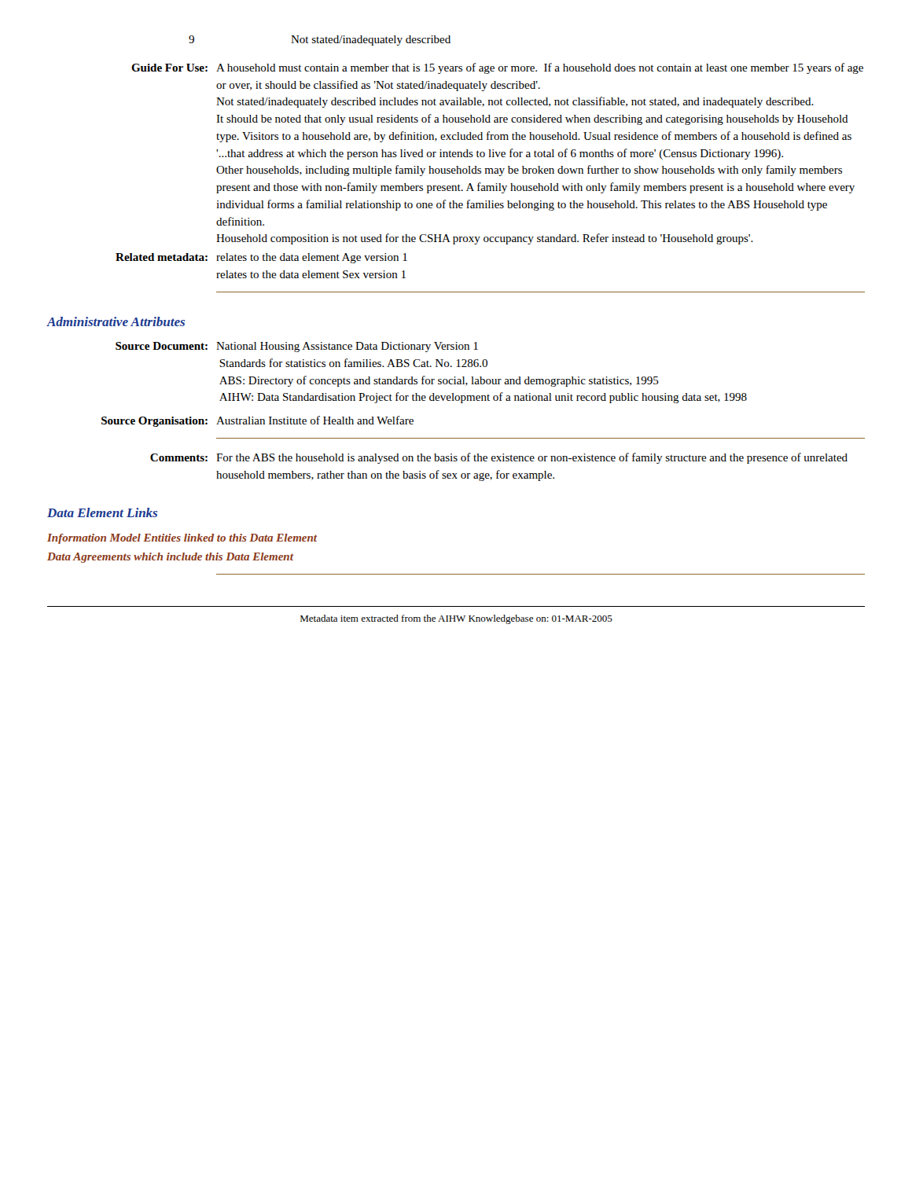9 Not stated/inadequately described
Guide For Use:
A household must contain a member that is 15 years of age or more. If a household does not contain at least one member 15 years of age or over, it should be classified as 'Not stated/inadequately described'.
Not stated/inadequately described includes not available, not collected, not classifiable, not stated, and inadequately described.
It should be noted that only usual residents of a household are considered when describing and categorising households by Household type. Visitors to a household are, by definition, excluded from the household. Usual residence of members of a household is defined as '...that address at which the person has lived or intends to live for a total of 6 months of more' (Census Dictionary 1996).
Other households, including multiple family households may be broken down further to show households with only family members present and those with non-family members present. A family household with only family members present is a household where every individual forms a familial relationship to one of the families belonging to the household. This relates to the ABS Household type definition.
Household composition is not used for the CSHA proxy occupancy standard. Refer instead to 'Household groups'.
Related metadata:
relates to the data element Age version 1
relates to the data element Sex version 1
Administrative Attributes
Source Document:
National Housing Assistance Data Dictionary Version 1
Standards for statistics on families. ABS Cat. No. 1286.0
ABS: Directory of concepts and standards for social, labour and demographic statistics, 1995
AIHW: Data Standardisation Project for the development of a national unit record public housing data set, 1998
Source Organisation:
Australian Institute of Health and Welfare
Comments:
For the ABS the household is analysed on the basis of the existence or non-existence of family structure and the presence of unrelated household members, rather than on the basis of sex or age, for example.
Data Element Links
Information Model Entities linked to this Data Element
Data Agreements which include this Data Element
Metadata item extracted from the AIHW Knowledgebase on: 01-MAR-2005